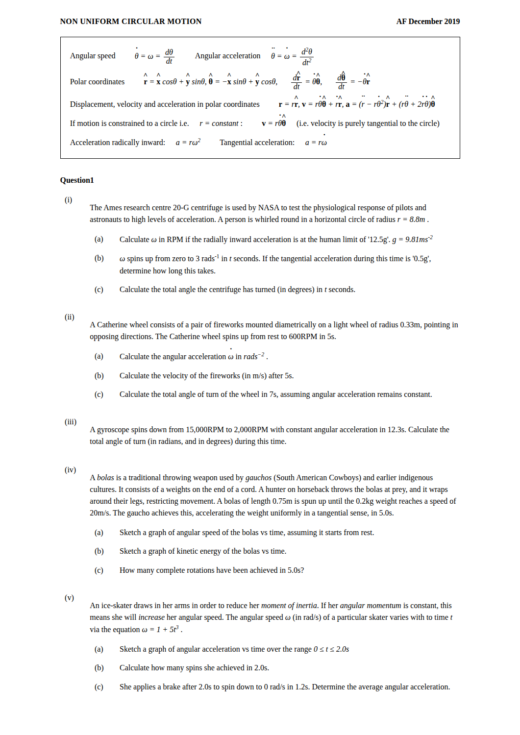NON UNIFORM CIRCULAR MOTION AF December 2019
Angular speed θ = ω = dθ dt Angular acceleration θ = ω = d2θ dt2
Polar coordinates r = x cosθ + y sinθ, θ = −x sinθ + y cosθ, dr dt = θθ, dθ dt = −θr
Displacement, velocity and acceleration in polar coordinates r = rr, v = rθθ + rr, a = (r − rθ2)r + (rθ + 2rθ)θ
If motion is constrained to a circle i.e. r = constant : v = rθθ (i.e. velocity is purely tangential to the circle)
Acceleration radically inward: a = rω2 Tangential acceleration: a = rω
Question1
(i)
The Ames research centre 20-G centrifuge is used by NASA to test the physiological response of pilots and astronauts to high levels of acceleration. A person is whirled round in a horizontal circle of radius r = 8.8m .
(a)
Calculate ω in RPM if the radially inward acceleration is at the human limit of '12.5g'. g = 9.81ms-2
(b)
ω spins up from zero to 3 rads-1 in t seconds. If the tangential acceleration during this time is '0.5g', determine how long this takes.
(c)
Calculate the total angle the centrifuge has turned (in degrees) in t seconds.
(ii)
A Catherine wheel consists of a pair of fireworks mounted diametrically on a light wheel of radius 0.33m, pointing in opposing directions. The Catherine wheel spins up from rest to 600RPM in 5s.
(a)
Calculate the angular acceleration ω in rads−2 .
(b)
Calculate the velocity of the fireworks (in m/s) after 5s.
(c)
Calculate the total angle of turn of the wheel in 7s, assuming angular acceleration remains constant.
(iii)
A gyroscope spins down from 15,000RPM to 2,000RPM with constant angular acceleration in 12.3s. Calculate the total angle of turn (in radians, and in degrees) during this time.
(iv)
A bolas is a traditional throwing weapon used by gauchos (South American Cowboys) and earlier indigenous cultures. It consists of a weights on the end of a cord. A hunter on horseback throws the bolas at prey, and it wraps around their legs, restricting movement. A bolas of length 0.75m is spun up until the 0.2kg weight reaches a speed of 20m/s. The gaucho achieves this, accelerating the weight uniformly in a tangential sense, in 5.0s.
(a)
Sketch a graph of angular speed of the bolas vs time, assuming it starts from rest.
(b)
Sketch a graph of kinetic energy of the bolas vs time.
(c)
How many complete rotations have been achieved in 5.0s?
(v)
An ice-skater draws in her arms in order to reduce her moment of inertia. If her angular momentum is constant, this means she will increase her angular speed. The angular speed ω (in rad/s) of a particular skater varies with to time t via the equation ω = 1 + 5t3 .
(a)
Sketch a graph of angular acceleration vs time over the range 0 ≤ t ≤ 2.0s
(b)
Calculate how many spins she achieved in 2.0s.
(c)
She applies a brake after 2.0s to spin down to 0 rad/s in 1.2s. Determine the average angular acceleration.